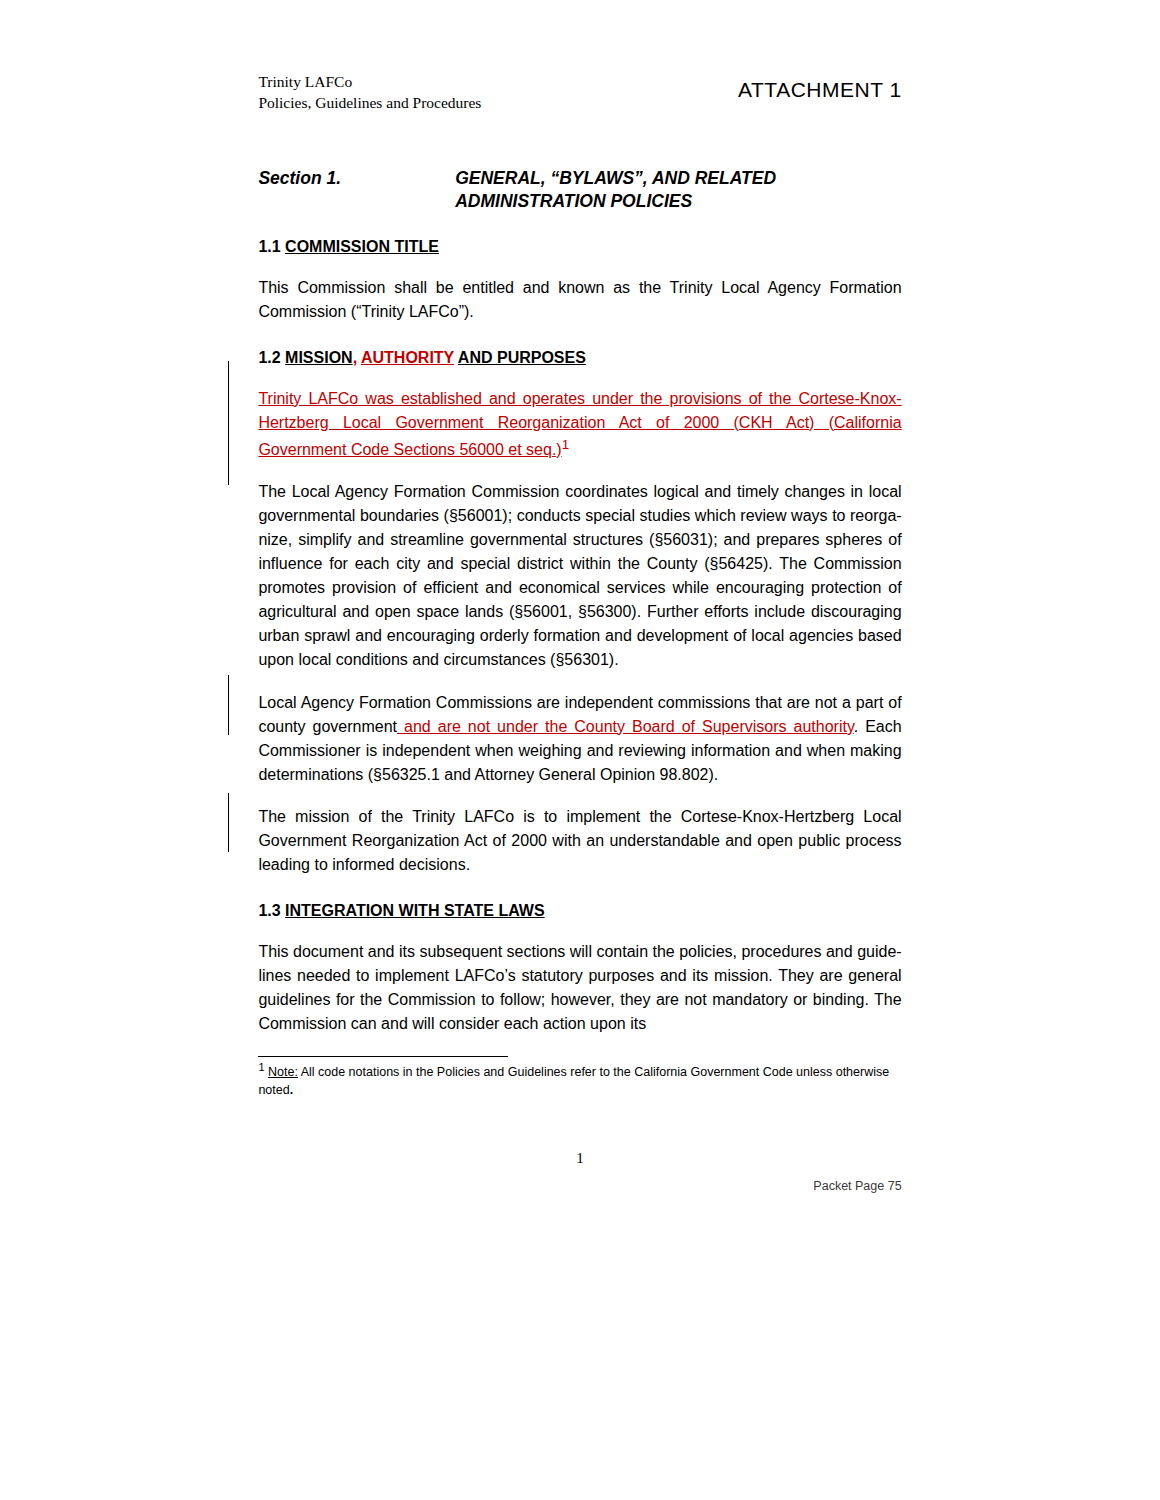Trinity LAFCo
Policies, Guidelines and Procedures
ATTACHMENT 1
Section 1. GENERAL, “BYLAWS”, AND RELATED
ADMINISTRATION POLICIES
1.1 COMMISSION TITLE
This Commission shall be entitled and known as the Trinity Local Agency Formation Commission (“Trinity LAFCo”).
1.2 MISSION, AUTHORITY AND PURPOSES
Trinity LAFCo was established and operates under the provisions of the Cortese-Knox-Hertzberg Local Government Reorganization Act of 2000 (CKH Act) (California Government Code Sections 56000 et seq.)1
The Local Agency Formation Commission coordinates logical and timely changes in local governmental boundaries (§56001); conducts special studies which review ways to reorganize, simplify and streamline governmental structures (§56031); and prepares spheres of influence for each city and special district within the County (§56425). The Commission promotes provision of efficient and economical services while encouraging protection of agricultural and open space lands (§56001, §56300). Further efforts include discouraging urban sprawl and encouraging orderly formation and development of local agencies based upon local conditions and circumstances (§56301).
Local Agency Formation Commissions are independent commissions that are not a part of county government and are not under the County Board of Supervisors authority. Each Commissioner is independent when weighing and reviewing information and when making determinations (§56325.1 and Attorney General Opinion 98.802).
The mission of the Trinity LAFCo is to implement the Cortese-Knox-Hertzberg Local Government Reorganization Act of 2000 with an understandable and open public process leading to informed decisions.
1.3 INTEGRATION WITH STATE LAWS
This document and its subsequent sections will contain the policies, procedures and guidelines needed to implement LAFCo’s statutory purposes and its mission. They are general guidelines for the Commission to follow; however, they are not mandatory or binding. The Commission can and will consider each action upon its
1 Note: All code notations in the Policies and Guidelines refer to the California Government Code unless otherwise noted.
1
Packet Page 75